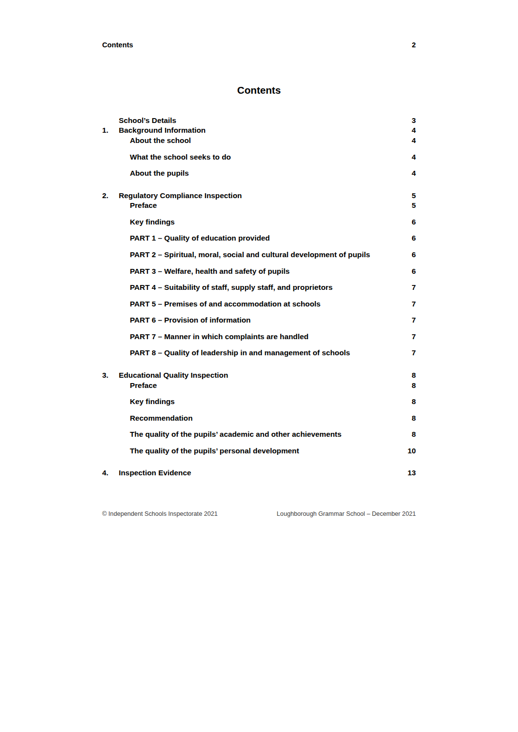Contents 2
Contents
| | School’s Details | 3 |
| 1. | Background Information | 4 |
| | About the school | 4 |
| | What the school seeks to do | 4 |
| | About the pupils | 4 |
| 2. | Regulatory Compliance Inspection | 5 |
| | Preface | 5 |
| | Key findings | 6 |
| | PART 1 – Quality of education provided | 6 |
| | PART 2 – Spiritual, moral, social and cultural development of pupils | 6 |
| | PART 3 – Welfare, health and safety of pupils | 6 |
| | PART 4 – Suitability of staff, supply staff, and proprietors | 7 |
| | PART 5 – Premises of and accommodation at schools | 7 |
| | PART 6 – Provision of information | 7 |
| | PART 7 – Manner in which complaints are handled | 7 |
| | PART 8 – Quality of leadership in and management of schools | 7 |
| 3. | Educational Quality Inspection | 8 |
| | Preface | 8 |
| | Key findings | 8 |
| | Recommendation | 8 |
| | The quality of the pupils’ academic and other achievements | 8 |
| | The quality of the pupils’ personal development | 10 |
| 4. | Inspection Evidence | 13 |
© Independent Schools Inspectorate 2021 Loughborough Grammar School – December 2021